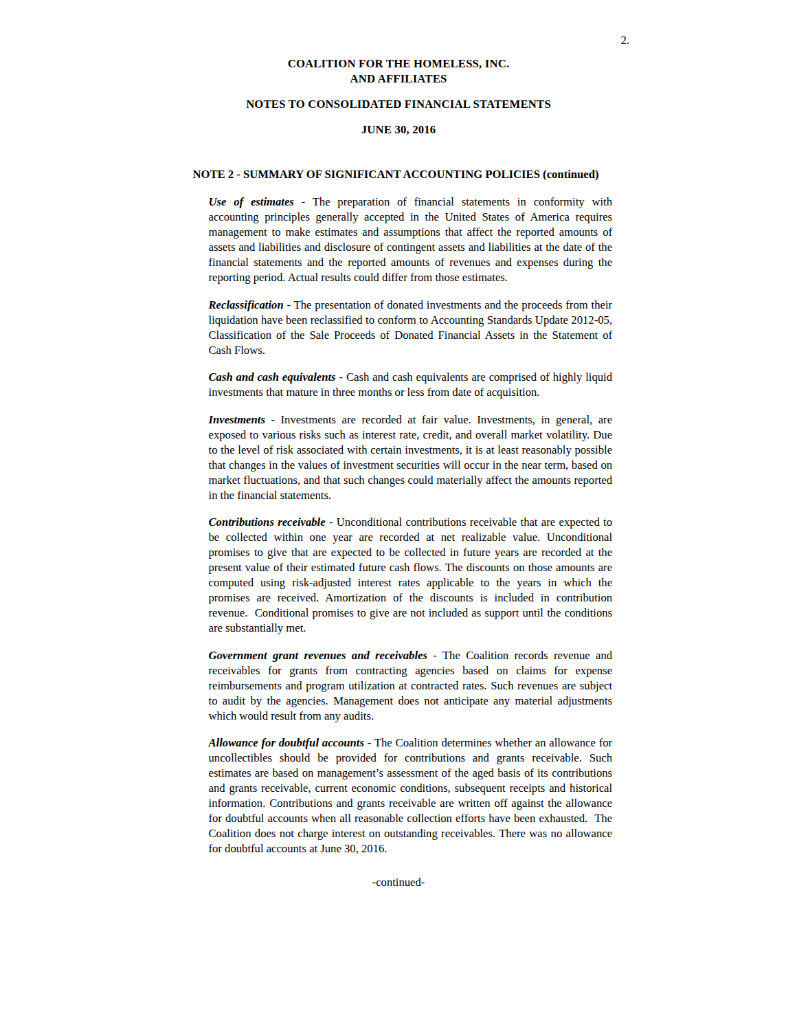2.
COALITION FOR THE HOMELESS, INC.
AND AFFILIATES
NOTES TO CONSOLIDATED FINANCIAL STATEMENTS
JUNE 30, 2016
NOTE 2 - SUMMARY OF SIGNIFICANT ACCOUNTING POLICIES (continued)
Use of estimates - The preparation of financial statements in conformity with accounting principles generally accepted in the United States of America requires management to make estimates and assumptions that affect the reported amounts of assets and liabilities and disclosure of contingent assets and liabilities at the date of the financial statements and the reported amounts of revenues and expenses during the reporting period. Actual results could differ from those estimates.
Reclassification - The presentation of donated investments and the proceeds from their liquidation have been reclassified to conform to Accounting Standards Update 2012-05, Classification of the Sale Proceeds of Donated Financial Assets in the Statement of Cash Flows.
Cash and cash equivalents - Cash and cash equivalents are comprised of highly liquid investments that mature in three months or less from date of acquisition.
Investments - Investments are recorded at fair value. Investments, in general, are exposed to various risks such as interest rate, credit, and overall market volatility. Due to the level of risk associated with certain investments, it is at least reasonably possible that changes in the values of investment securities will occur in the near term, based on market fluctuations, and that such changes could materially affect the amounts reported in the financial statements.
Contributions receivable - Unconditional contributions receivable that are expected to be collected within one year are recorded at net realizable value. Unconditional promises to give that are expected to be collected in future years are recorded at the present value of their estimated future cash flows. The discounts on those amounts are computed using risk-adjusted interest rates applicable to the years in which the promises are received. Amortization of the discounts is included in contribution revenue. Conditional promises to give are not included as support until the conditions are substantially met.
Government grant revenues and receivables - The Coalition records revenue and receivables for grants from contracting agencies based on claims for expense reimbursements and program utilization at contracted rates. Such revenues are subject to audit by the agencies. Management does not anticipate any material adjustments which would result from any audits.
Allowance for doubtful accounts - The Coalition determines whether an allowance for uncollectibles should be provided for contributions and grants receivable. Such estimates are based on management’s assessment of the aged basis of its contributions and grants receivable, current economic conditions, subsequent receipts and historical information. Contributions and grants receivable are written off against the allowance for doubtful accounts when all reasonable collection efforts have been exhausted. The Coalition does not charge interest on outstanding receivables. There was no allowance for doubtful accounts at June 30, 2016.
-continued-